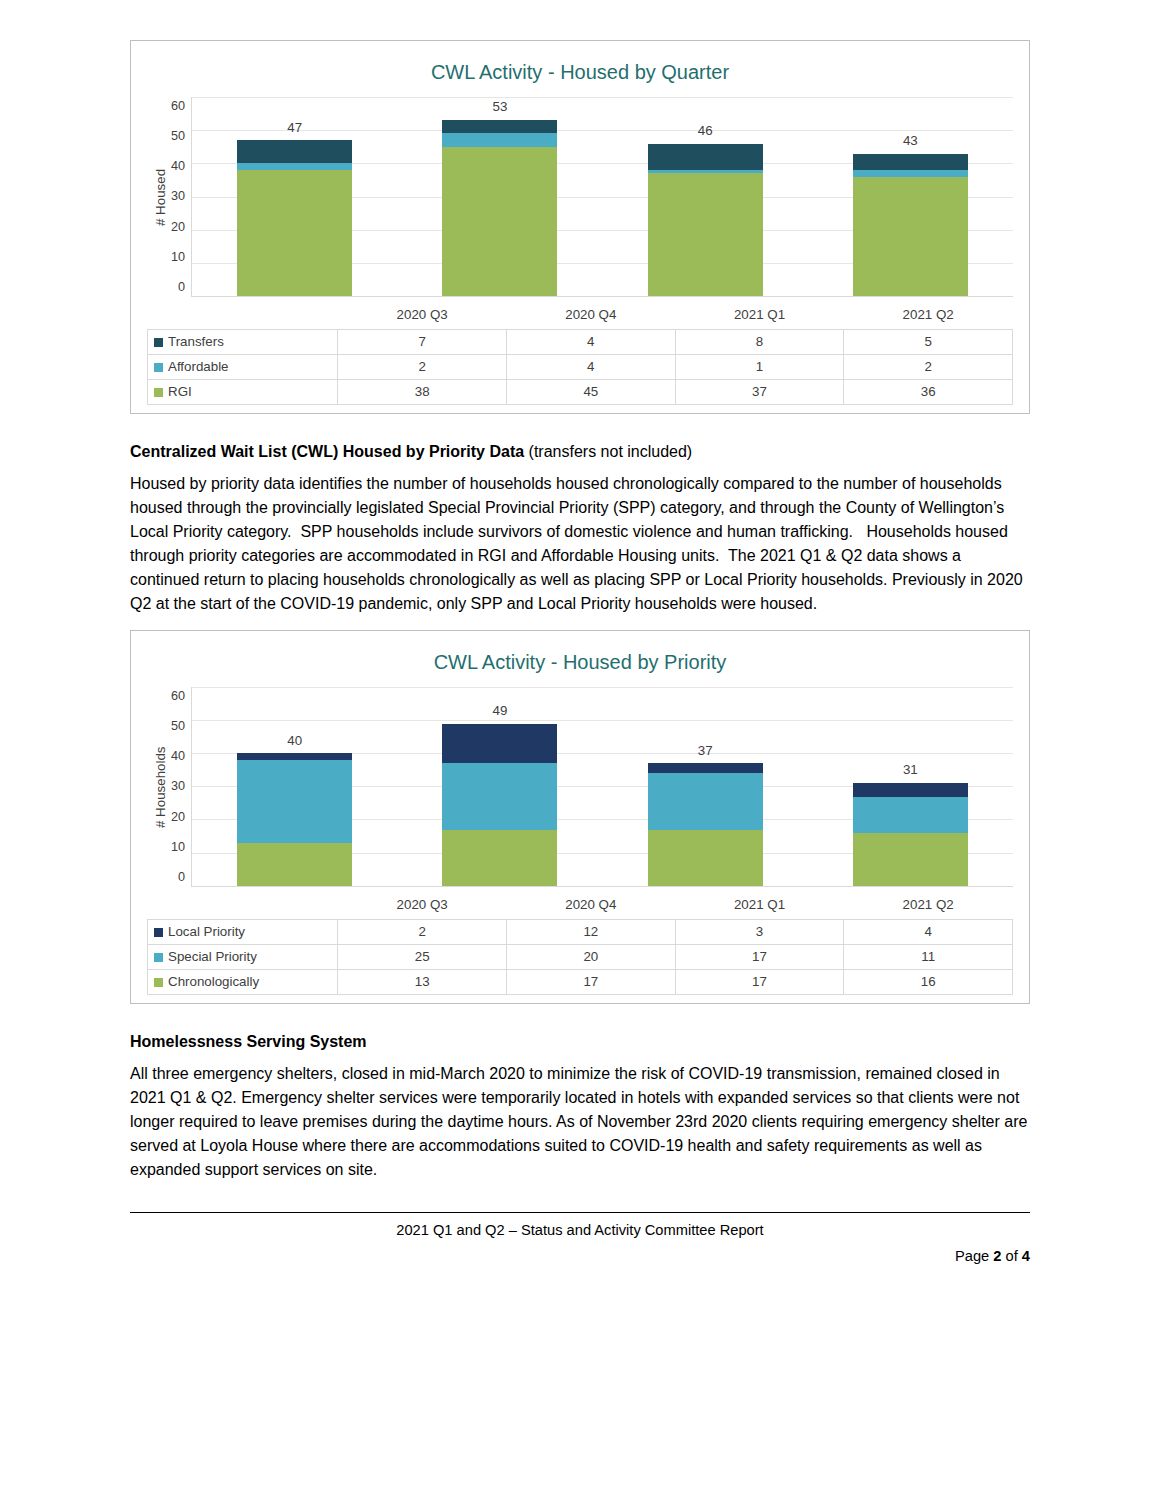CWL Activity - Housed by Quarter
# Housed
60
50
40
30
20
10
0
47
53
46
43
| | 2020 Q3 | 2020 Q4 | 2021 Q1 | 2021 Q2 |
| Transfers | 7 | 4 | 8 | 5 |
| Affordable | 2 | 4 | 1 | 2 |
| RGI | 38 | 45 | 37 | 36 |
Centralized Wait List (CWL) Housed by Priority Data (transfers not included)
Housed by priority data identifies the number of households housed chronologically compared to the number of households housed through the provincially legislated Special Provincial Priority (SPP) category, and through the County of Wellington’s Local Priority category. SPP households include survivors of domestic violence and human trafficking. Households housed through priority categories are accommodated in RGI and Affordable Housing units. The 2021 Q1 & Q2 data shows a continued return to placing households chronologically as well as placing SPP or Local Priority households. Previously in 2020 Q2 at the start of the COVID-19 pandemic, only SPP and Local Priority households were housed.
CWL Activity - Housed by Priority
# Households
60
50
40
30
20
10
0
40
49
37
31
| | 2020 Q3 | 2020 Q4 | 2021 Q1 | 2021 Q2 |
| Local Priority | 2 | 12 | 3 | 4 |
| Special Priority | 25 | 20 | 17 | 11 |
| Chronologically | 13 | 17 | 17 | 16 |
Homelessness Serving System
All three emergency shelters, closed in mid-March 2020 to minimize the risk of COVID-19 transmission, remained closed in 2021 Q1 & Q2. Emergency shelter services were temporarily located in hotels with expanded services so that clients were not longer required to leave premises during the daytime hours. As of November 23rd 2020 clients requiring emergency shelter are served at Loyola House where there are accommodations suited to COVID-19 health and safety requirements as well as expanded support services on site.
2021 Q1 and Q2 – Status and Activity Committee Report
Page 2 of 4